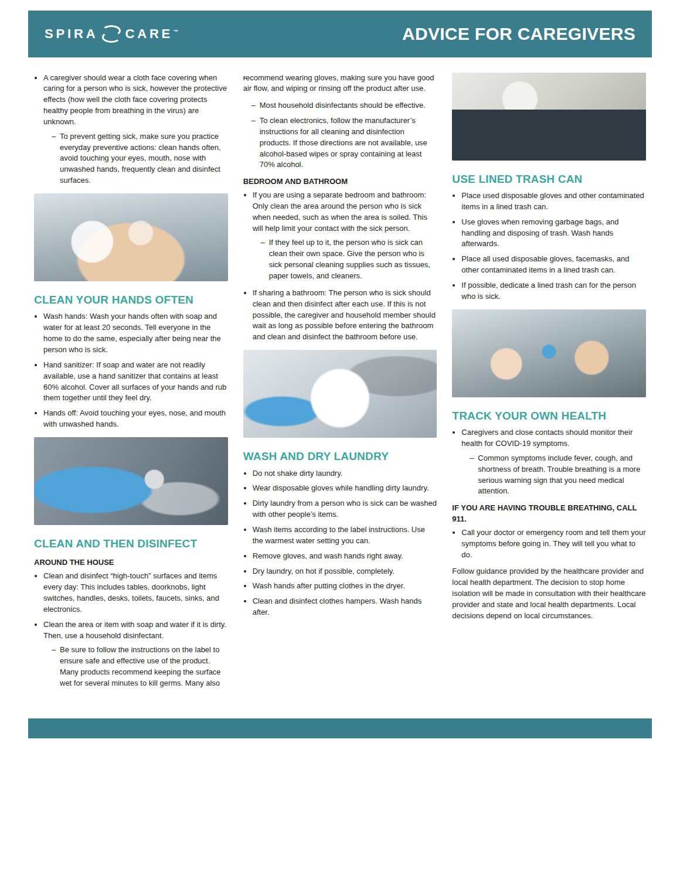SPIRA CARE™
Advice for Caregivers
A caregiver should wear a cloth face covering when caring for a person who is sick, however the protective effects (how well the cloth face covering protects healthy people from breathing in the virus) are unknown.
To prevent getting sick, make sure you practice everyday preventive actions: clean hands often, avoid touching your eyes, mouth, nose with unwashed hands, frequently clean and disinfect surfaces.
Clean Your Hands Often
Wash hands: Wash your hands often with soap and water for at least 20 seconds. Tell everyone in the home to do the same, especially after being near the person who is sick.
Hand sanitizer: If soap and water are not readily available, use a hand sanitizer that contains at least 60% alcohol. Cover all surfaces of your hands and rub them together until they feel dry.
Hands off: Avoid touching your eyes, nose, and mouth with unwashed hands.
Clean and Then Disinfect
Around the House
Clean and disinfect “high-touch” surfaces and items every day: This includes tables, doorknobs, light switches, handles, desks, toilets, faucets, sinks, and electronics.
Clean the area or item with soap and water if it is dirty. Then, use a household disinfectant.
Be sure to follow the instructions on the label to ensure safe and effective use of the product. Many products recommend keeping the surface wet for several minutes to kill germs. Many also
recommend wearing gloves, making sure you have good air flow, and wiping or rinsing off the product after use.
Most household disinfectants should be effective.
To clean electronics, follow the manufacturer’s instructions for all cleaning and disinfection products. If those directions are not available, use alcohol-based wipes or spray containing at least 70% alcohol.
Bedroom and Bathroom
If you are using a separate bedroom and bathroom: Only clean the area around the person who is sick when needed, such as when the area is soiled. This will help limit your contact with the sick person.
If they feel up to it, the person who is sick can clean their own space. Give the person who is sick personal cleaning supplies such as tissues, paper towels, and cleaners.
If sharing a bathroom: The person who is sick should clean and then disinfect after each use. If this is not possible, the caregiver and household member should wait as long as possible before entering the bathroom and clean and disinfect the bathroom before use.
Wash and Dry Laundry
Do not shake dirty laundry.
Wear disposable gloves while handling dirty laundry.
Dirty laundry from a person who is sick can be washed with other people’s items.
Wash items according to the label instructions. Use the warmest water setting you can.
Remove gloves, and wash hands right away.
Dry laundry, on hot if possible, completely.
Wash hands after putting clothes in the dryer.
Clean and disinfect clothes hampers. Wash hands after.
Use Lined Trash Can
Place used disposable gloves and other contaminated items in a lined trash can.
Use gloves when removing garbage bags, and handling and disposing of trash. Wash hands afterwards.
Place all used disposable gloves, facemasks, and other contaminated items in a lined trash can.
If possible, dedicate a lined trash can for the person who is sick.
Track Your Own Health
Caregivers and close contacts should monitor their health for COVID-19 symptoms.
Common symptoms include fever, cough, and shortness of breath. Trouble breathing is a more serious warning sign that you need medical attention.
If You Are Having Trouble Breathing, Call 911.
Call your doctor or emergency room and tell them your symptoms before going in. They will tell you what to do.
Follow guidance provided by the healthcare provider and local health department. The decision to stop home isolation will be made in consultation with their healthcare provider and state and local health departments. Local decisions depend on local circumstances.